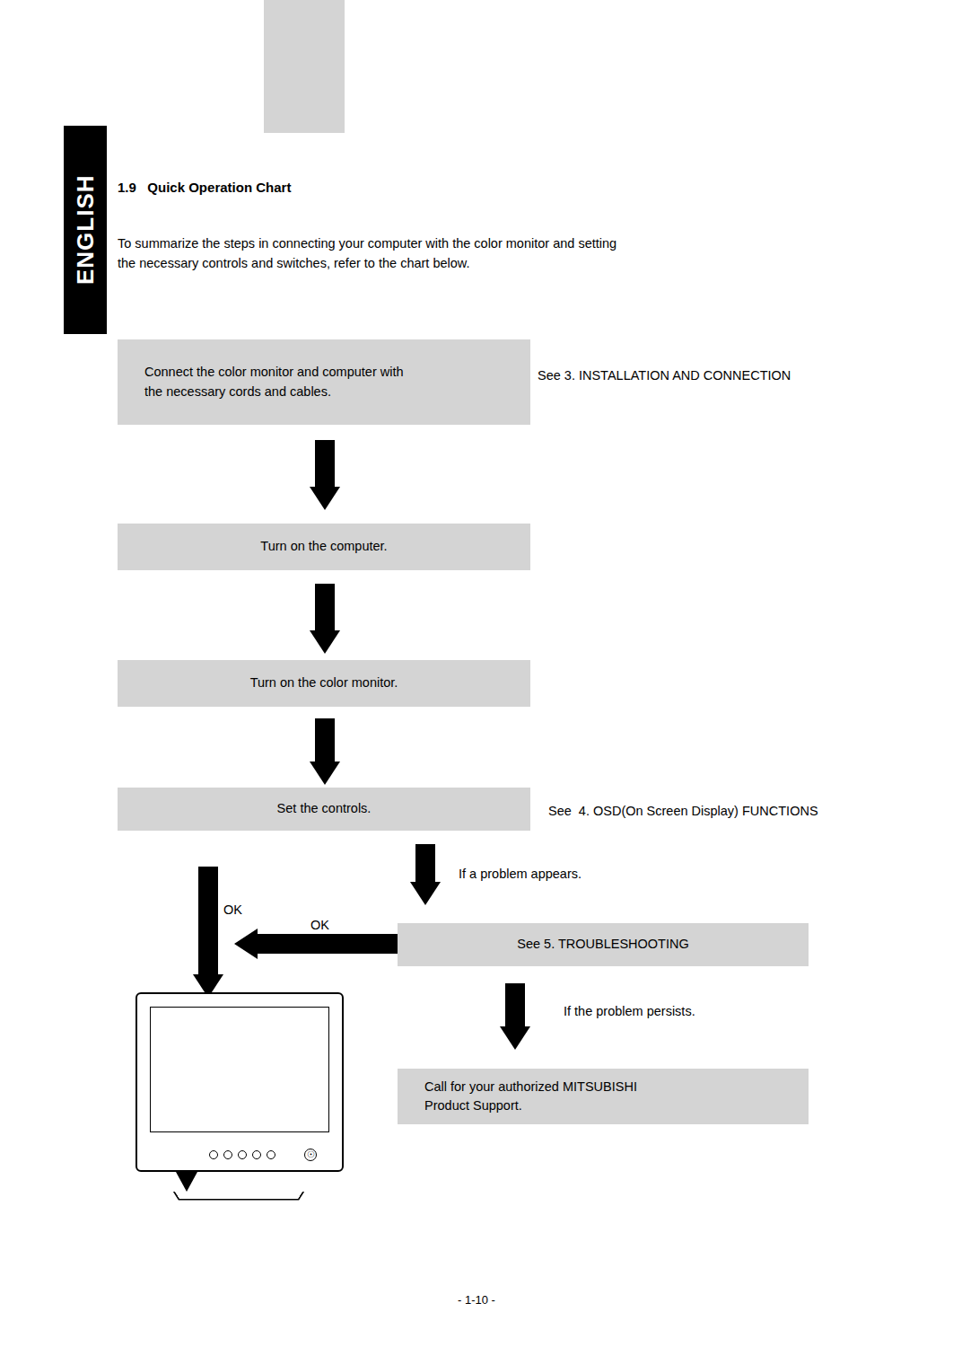ENGLISH
1.9 Quick Operation Chart
To summarize the steps in connecting your computer with the color monitor and setting
the necessary controls and switches, refer to the chart below.
Connect the color monitor and computer with
the necessary cords and cables.
See 3. INSTALLATION AND CONNECTION
Turn on the computer.
Turn on the color monitor.
Set the controls.
See 4. OSD(On Screen Display) FUNCTIONS
If a problem appears.
OK
OK
See 5. TROUBLESHOOTING
If the problem persists.
Call for your authorized MITSUBISHI
Product Support.
☉
- 1-10 -